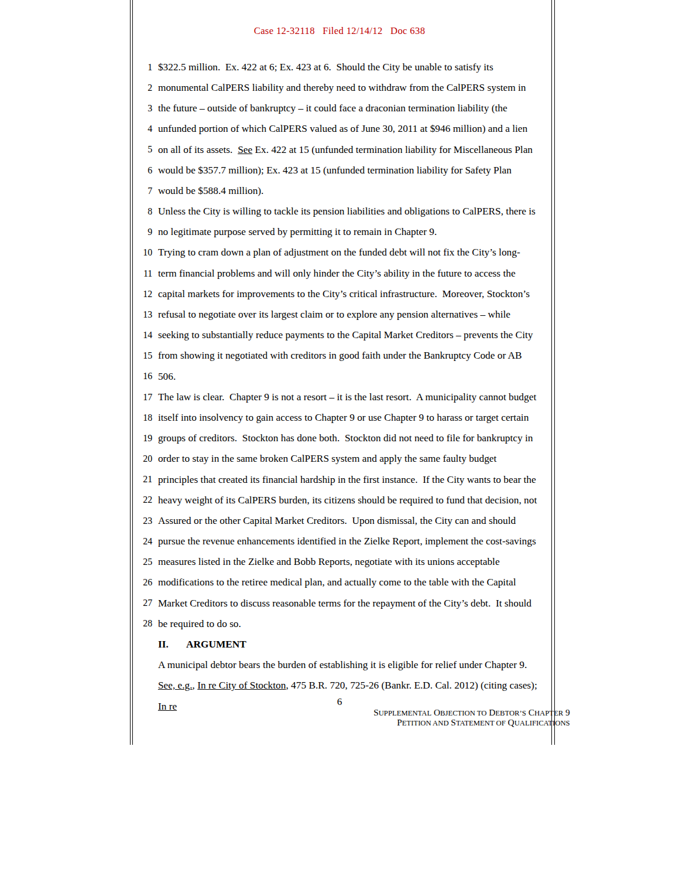Case 12-32118 Filed 12/14/12 Doc 638
1
2
3
4
5
6
7
8
9
10
11
12
13
14
15
16
17
18
19
20
21
22
23
24
25
26
27
28
$322.5 million. Ex. 422 at 6; Ex. 423 at 6. Should the City be unable to satisfy its monumental CalPERS liability and thereby need to withdraw from the CalPERS system in the future – outside of bankruptcy – it could face a draconian termination liability (the unfunded portion of which CalPERS valued as of June 30, 2011 at $946 million) and a lien on all of its assets. See Ex. 422 at 15 (unfunded termination liability for Miscellaneous Plan would be $357.7 million); Ex. 423 at 15 (unfunded termination liability for Safety Plan would be $588.4 million).
Unless the City is willing to tackle its pension liabilities and obligations to CalPERS, there is no legitimate purpose served by permitting it to remain in Chapter 9.
Trying to cram down a plan of adjustment on the funded debt will not fix the City’s long-term financial problems and will only hinder the City’s ability in the future to access the capital markets for improvements to the City’s critical infrastructure. Moreover, Stockton’s refusal to negotiate over its largest claim or to explore any pension alternatives – while seeking to substantially reduce payments to the Capital Market Creditors – prevents the City from showing it negotiated with creditors in good faith under the Bankruptcy Code or AB 506.
The law is clear. Chapter 9 is not a resort – it is the last resort. A municipality cannot budget itself into insolvency to gain access to Chapter 9 or use Chapter 9 to harass or target certain groups of creditors. Stockton has done both. Stockton did not need to file for bankruptcy in order to stay in the same broken CalPERS system and apply the same faulty budget principles that created its financial hardship in the first instance. If the City wants to bear the heavy weight of its CalPERS burden, its citizens should be required to fund that decision, not Assured or the other Capital Market Creditors. Upon dismissal, the City can and should pursue the revenue enhancements identified in the Zielke Report, implement the cost-savings measures listed in the Zielke and Bobb Reports, negotiate with its unions acceptable modifications to the retiree medical plan, and actually come to the table with the Capital Market Creditors to discuss reasonable terms for the repayment of the City’s debt. It should be required to do so.
II. ARGUMENT
A municipal debtor bears the burden of establishing it is eligible for relief under Chapter 9. See, e.g., In re City of Stockton, 475 B.R. 720, 725-26 (Bankr. E.D. Cal. 2012) (citing cases); In re
6
SUPPLEMENTAL OBJECTION TO DEBTOR’S CHAPTER 9
PETITION AND STATEMENT OF QUALIFICATIONS